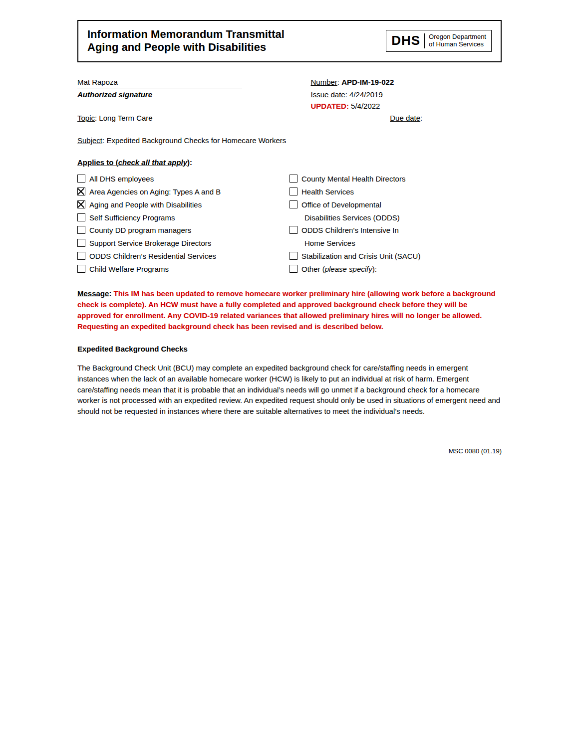Information Memorandum Transmittal
Aging and People with Disabilities
DHS Oregon Department
of Human Services
| Mat Rapoza | Number : APD-IM-19-022 |
| Authorized signature | Issue date : 4/24/2019 |
| | UPDATED: 5/4/2022 |
| Topic : Long Term Care | Due date : |
Subject: Expedited Background Checks for Homecare Workers
Applies to (check all that apply):
| All DHS employees | County Mental Health Directors |
| Area Agencies on Aging: Types A and B | Health Services |
| Aging and People with Disabilities | Office of Developmental |
| Self Sufficiency Programs | Disabilities Services (ODDS) |
| County DD program managers | ODDS Children’s Intensive In |
| Support Service Brokerage Directors | Home Services |
| ODDS Children’s Residential Services | Stabilization and Crisis Unit (SACU) |
| Child Welfare Programs | Other ( please specify ): |
Message: This IM has been updated to remove homecare worker preliminary hire (allowing work before a background check is complete). An HCW must have a fully completed and approved background check before they will be approved for enrollment. Any COVID-19 related variances that allowed preliminary hires will no longer be allowed. Requesting an expedited background check has been revised and is described below.
Expedited Background Checks
The Background Check Unit (BCU) may complete an expedited background check for care/staffing needs in emergent instances when the lack of an available homecare worker (HCW) is likely to put an individual at risk of harm. Emergent care/staffing needs mean that it is probable that an individual’s needs will go unmet if a background check for a homecare worker is not processed with an expedited review. An expedited request should only be used in situations of emergent need and should not be requested in instances where there are suitable alternatives to meet the individual’s needs.
MSC 0080 (01.19)